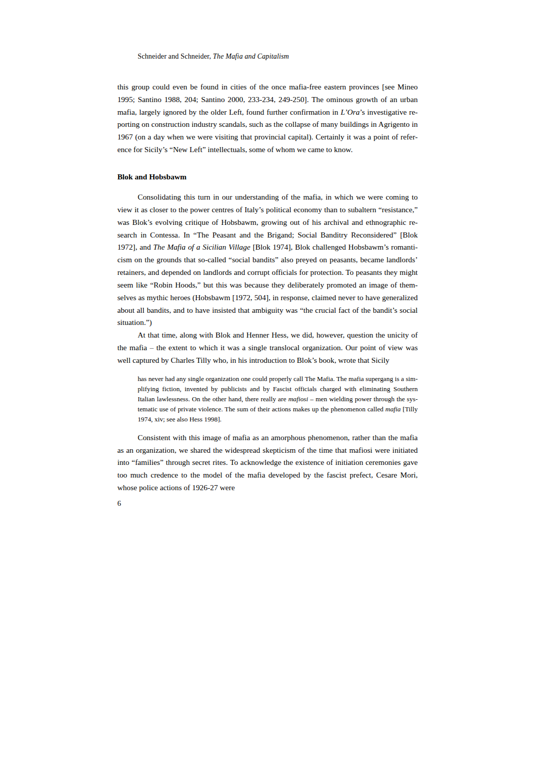Schneider and Schneider, The Mafia and Capitalism
this group could even be found in cities of the once mafia-free eastern provinces [see Mineo 1995; Santino 1988, 204; Santino 2000, 233-234, 249-250]. The ominous growth of an urban mafia, largely ignored by the older Left, found further confirmation in L’Ora’s investigative reporting on construction industry scandals, such as the collapse of many buildings in Agrigento in 1967 (on a day when we were visiting that provincial capital). Certainly it was a point of reference for Sicily’s “New Left” intellectuals, some of whom we came to know.
Blok and Hobsbawm
Consolidating this turn in our understanding of the mafia, in which we were coming to view it as closer to the power centres of Italy’s political economy than to subaltern “resistance,” was Blok’s evolving critique of Hobsbawm, growing out of his archival and ethnographic research in Contessa. In “The Peasant and the Brigand; Social Banditry Reconsidered” [Blok 1972], and The Mafia of a Sicilian Village [Blok 1974], Blok challenged Hobsbawm’s romanticism on the grounds that so-called “social bandits” also preyed on peasants, became landlords’ retainers, and depended on landlords and corrupt officials for protection. To peasants they might seem like “Robin Hoods,” but this was because they deliberately promoted an image of themselves as mythic heroes (Hobsbawm [1972, 504], in response, claimed never to have generalized about all bandits, and to have insisted that ambiguity was “the crucial fact of the bandit’s social situation.”)
At that time, along with Blok and Henner Hess, we did, however, question the unicity of the mafia – the extent to which it was a single translocal organization. Our point of view was well captured by Charles Tilly who, in his introduction to Blok’s book, wrote that Sicily
has never had any single organization one could properly call The Mafia. The mafia supergang is a simplifying fiction, invented by publicists and by Fascist officials charged with eliminating Southern Italian lawlessness. On the other hand, there really are mafiosi – men wielding power through the systematic use of private violence. The sum of their actions makes up the phenomenon called mafia [Tilly 1974, xiv; see also Hess 1998].
Consistent with this image of mafia as an amorphous phenomenon, rather than the mafia as an organization, we shared the widespread skepticism of the time that mafiosi were initiated into “families” through secret rites. To acknowledge the existence of initiation ceremonies gave too much credence to the model of the mafia developed by the fascist prefect, Cesare Mori, whose police actions of 1926-27 were
6